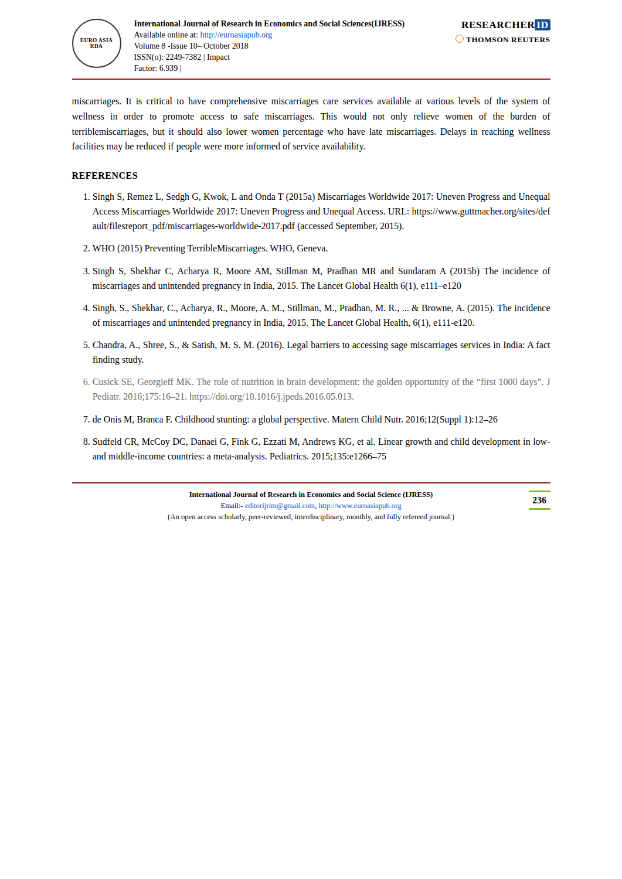EURO ASIA
RDA
International Journal of Research in Economics and Social Sciences(IJRESS)
Available online at: http://euroasiapub.org
Volume 8 -Issue 10– October 2018
ISSN(o): 2249-7382 | Impact
Factor: 6.939 |
RESEARCHERID
THOMSON REUTERS
miscarriages. It is critical to have comprehensive miscarriages care services available at various levels of the system of wellness in order to promote access to safe miscarriages. This would not only relieve women of the burden of terriblemiscarriages, but it should also lower women percentage who have late miscarriages. Delays in reaching wellness facilities may be reduced if people were more informed of service availability.
REFERENCES
Singh S, Remez L, Sedgh G, Kwok, L and Onda T (2015a) Miscarriages Worldwide 2017: Uneven Progress and Unequal Access Miscarriages Worldwide 2017: Uneven Progress and Unequal Access. URL: https://www.guttmacher.org/sites/default/filesreport_pdf/miscarriages-worldwide-2017.pdf (accessed September, 2015).
WHO (2015) Preventing TerribleMiscarriages. WHO, Geneva.
Singh S, Shekhar C, Acharya R, Moore AM, Stillman M, Pradhan MR and Sundaram A (2015b) The incidence of miscarriages and unintended pregnancy in India, 2015. The Lancet Global Health 6(1), e111–e120
Singh, S., Shekhar, C., Acharya, R., Moore, A. M., Stillman, M., Pradhan, M. R., ... & Browne, A. (2015). The incidence of miscarriages and unintended pregnancy in India, 2015. The Lancet Global Health, 6(1), e111-e120.
Chandra, A., Shree, S., & Satish, M. S. M. (2016). Legal barriers to accessing sage miscarriages services in India: A fact finding study.
Cusick SE, Georgieff MK. The role of nutrition in brain development: the golden opportunity of the “first 1000 days”. J Pediatr. 2016;175:16–21. https://doi.org/10.1016/j.jpeds.2016.05.013.
de Onis M, Branca F. Childhood stunting: a global perspective. Matern Child Nutr. 2016;12(Suppl 1):12–26
Sudfeld CR, McCoy DC, Danaei G, Fink G, Ezzati M, Andrews KG, et al. Linear growth and child development in low- and middle-income countries: a meta-analysis. Pediatrics. 2015;135:e1266–75
236
International Journal of Research in Economics and Social Science (IJRESS)
Email:- editorijrim@gmail.com, http://www.euroasiapub.org
(An open access scholarly, peer-reviewed, interdisciplinary, monthly, and fully refereed journal.)